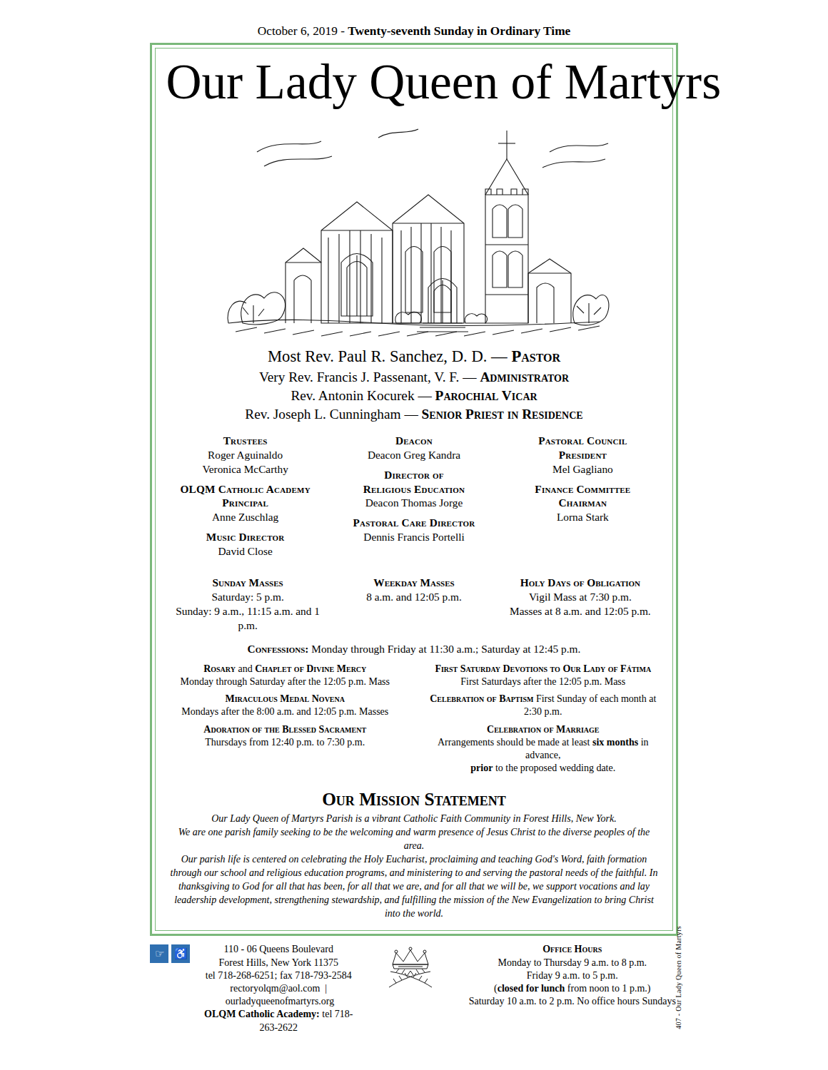October 6, 2019 - Twenty-seventh Sunday in Ordinary Time
Our Lady Queen of Martyrs
Most Rev. Paul R. Sanchez, D. D. — Pastor
Very Rev. Francis J. Passenant, V. F. — Administrator
Rev. Antonin Kocurek — Parochial Vicar
Rev. Joseph L. Cunningham — Senior Priest in Residence
Trustees
Roger Aguinaldo
Veronica McCarthy
OLQM Catholic Academy
Principal
Anne Zuschlag
Music Director
David Close
Deacon
Deacon Greg Kandra
Director of
Religious Education
Deacon Thomas Jorge
Pastoral Care Director
Dennis Francis Portelli
Pastoral Council
President
Mel Gagliano
Finance Committee
Chairman
Lorna Stark
Sunday Masses
Saturday: 5 p.m.
Sunday: 9 a.m., 11:15 a.m. and 1 p.m.
Weekday Masses
8 a.m. and 12:05 p.m.
Holy Days of Obligation
Vigil Mass at 7:30 p.m.
Masses at 8 a.m. and 12:05 p.m.
Confessions: Monday through Friday at 11:30 a.m.; Saturday at 12:45 p.m.
Rosary and Chaplet of Divine Mercy
Monday through Saturday after the 12:05 p.m. Mass
Miraculous Medal Novena
Mondays after the 8:00 a.m. and 12:05 p.m. Masses
Adoration of the Blessed Sacrament
Thursdays from 12:40 p.m. to 7:30 p.m.
First Saturday Devotions to Our Lady of Fátima
First Saturdays after the 12:05 p.m. Mass
Celebration of Baptism First Sunday of each month at 2:30 p.m.
Celebration of Marriage
Arrangements should be made at least six months in advance,
prior to the proposed wedding date.
Our Mission Statement
Our Lady Queen of Martyrs Parish is a vibrant Catholic Faith Community in Forest Hills, New York.
We are one parish family seeking to be the welcoming and warm presence of Jesus Christ to the diverse peoples of the area.
Our parish life is centered on celebrating the Holy Eucharist, proclaiming and teaching God's Word, faith formation through our school and religious education programs, and ministering to and serving the pastoral needs of the faithful. In thanksgiving to God for all that has been, for all that we are, and for all that we will be, we support vocations and lay leadership development, strengthening stewardship, and fulfilling the mission of the New Evangelization to bring Christ into the world.
407 - Our Lady Queen of Martyrs
☞
♿
110 - 06 Queens Boulevard
Forest Hills, New York 11375
tel 718-268-6251; fax 718-793-2584
rectoryolqm@aol.com | ourladyqueenofmartyrs.org
OLQM Catholic Academy: tel 718-263-2622
Office Hours
Monday to Thursday 9 a.m. to 8 p.m.
Friday 9 a.m. to 5 p.m.
(closed for lunch from noon to 1 p.m.)
Saturday 10 a.m. to 2 p.m. No office hours Sundays